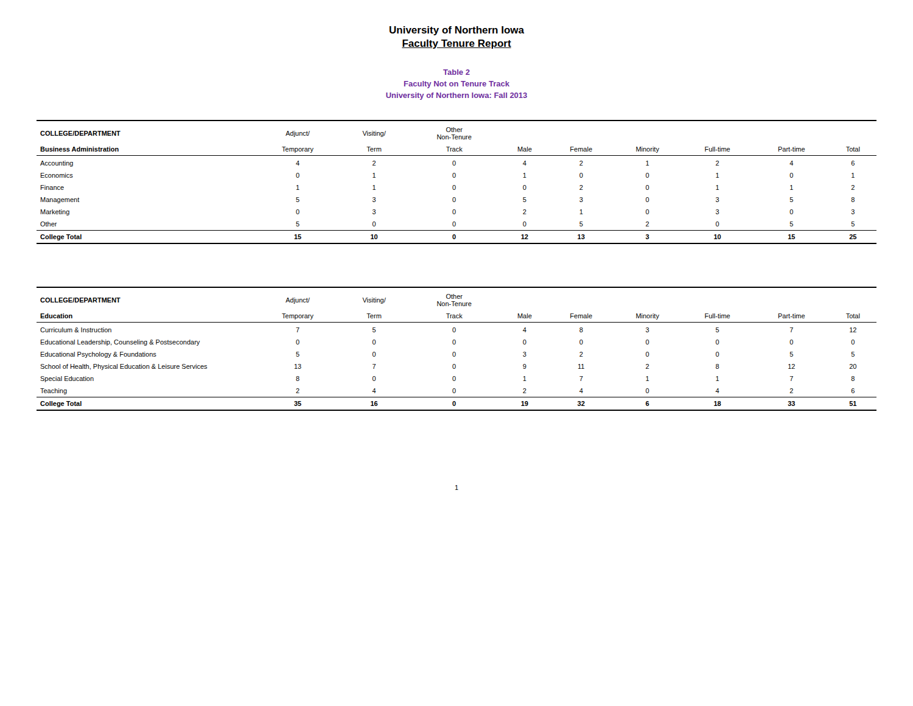University of Northern Iowa
Faculty Tenure Report
Table 2
Faculty Not on Tenure Track
University of Northern Iowa: Fall 2013
| COLLEGE/DEPARTMENT | Adjunct/ | Visiting/ | Other Non-Tenure | | | | | | |
| --- | --- | --- | --- | --- | --- | --- | --- | --- | --- |
| Business Administration | Temporary | Term | Track | Male | Female | Minority | Full-time | Part-time | Total |
| Accounting | 4 | 2 | 0 | 4 | 2 | 1 | 2 | 4 | 6 |
| Economics | 0 | 1 | 0 | 1 | 0 | 0 | 1 | 0 | 1 |
| Finance | 1 | 1 | 0 | 0 | 2 | 0 | 1 | 1 | 2 |
| Management | 5 | 3 | 0 | 5 | 3 | 0 | 3 | 5 | 8 |
| Marketing | 0 | 3 | 0 | 2 | 1 | 0 | 3 | 0 | 3 |
| Other | 5 | 0 | 0 | 0 | 5 | 2 | 0 | 5 | 5 |
| College Total | 15 | 10 | 0 | 12 | 13 | 3 | 10 | 15 | 25 |
| COLLEGE/DEPARTMENT | Adjunct/ | Visiting/ | Other Non-Tenure | | | | | | |
| --- | --- | --- | --- | --- | --- | --- | --- | --- | --- |
| Education | Temporary | Term | Track | Male | Female | Minority | Full-time | Part-time | Total |
| Curriculum & Instruction | 7 | 5 | 0 | 4 | 8 | 3 | 5 | 7 | 12 |
| Educational Leadership, Counseling & Postsecondary | 0 | 0 | 0 | 0 | 0 | 0 | 0 | 0 | 0 |
| Educational Psychology & Foundations | 5 | 0 | 0 | 3 | 2 | 0 | 0 | 5 | 5 |
| School of Health, Physical Education & Leisure Services | 13 | 7 | 0 | 9 | 11 | 2 | 8 | 12 | 20 |
| Special Education | 8 | 0 | 0 | 1 | 7 | 1 | 1 | 7 | 8 |
| Teaching | 2 | 4 | 0 | 2 | 4 | 0 | 4 | 2 | 6 |
| College Total | 35 | 16 | 0 | 19 | 32 | 6 | 18 | 33 | 51 |
1